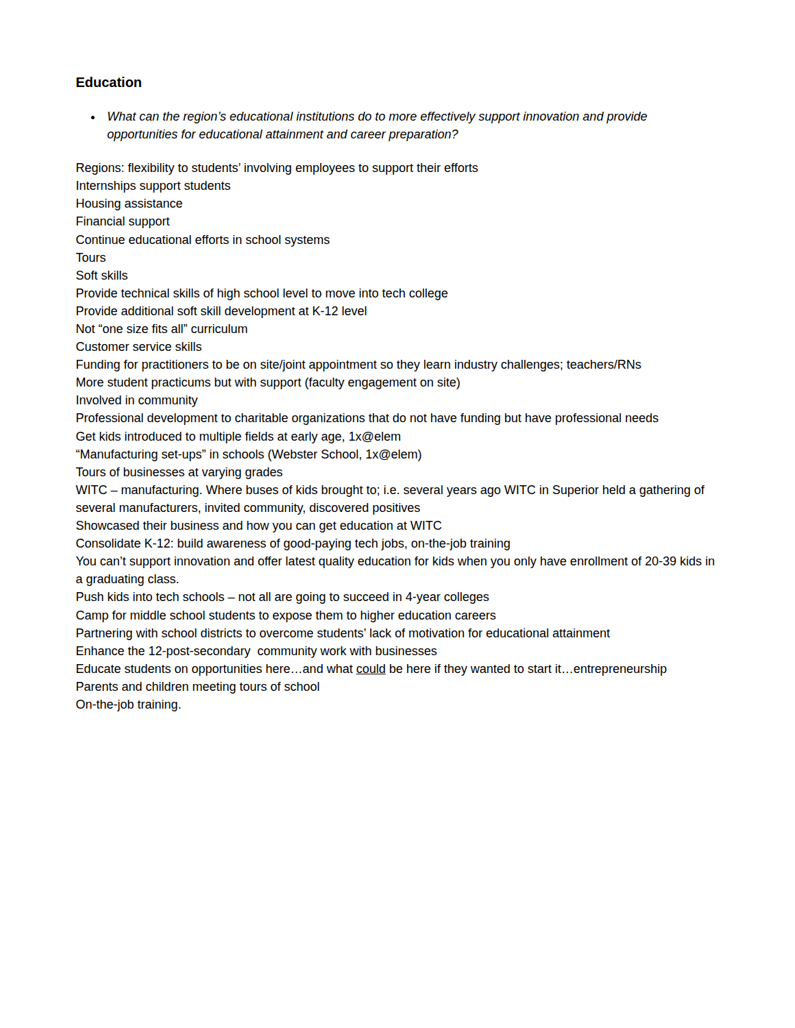Education
What can the region’s educational institutions do to more effectively support innovation and provide opportunities for educational attainment and career preparation?
Regions: flexibility to students’ involving employees to support their efforts Internships support students Housing assistance Financial support Continue educational efforts in school systems Tours Soft skills Provide technical skills of high school level to move into tech college Provide additional soft skill development at K-12 level Not “one size fits all” curriculum Customer service skills Funding for practitioners to be on site/joint appointment so they learn industry challenges; teachers/RNs More student practicums but with support (faculty engagement on site) Involved in community Professional development to charitable organizations that do not have funding but have professional needs Get kids introduced to multiple fields at early age, 1x@elem “Manufacturing set-ups” in schools (Webster School, 1x@elem) Tours of businesses at varying grades WITC – manufacturing. Where buses of kids brought to; i.e. several years ago WITC in Superior held a gathering of several manufacturers, invited community, discovered positives Showcased their business and how you can get education at WITC Consolidate K-12: build awareness of good-paying tech jobs, on-the-job training You can’t support innovation and offer latest quality education for kids when you only have enrollment of 20-39 kids in a graduating class. Push kids into tech schools – not all are going to succeed in 4-year colleges Camp for middle school students to expose them to higher education careers Partnering with school districts to overcome students’ lack of motivation for educational attainment Enhance the 12-post-secondary community work with businesses Educate students on opportunities here…and what could be here if they wanted to start it…entrepreneurship Parents and children meeting tours of school On-the-job training.